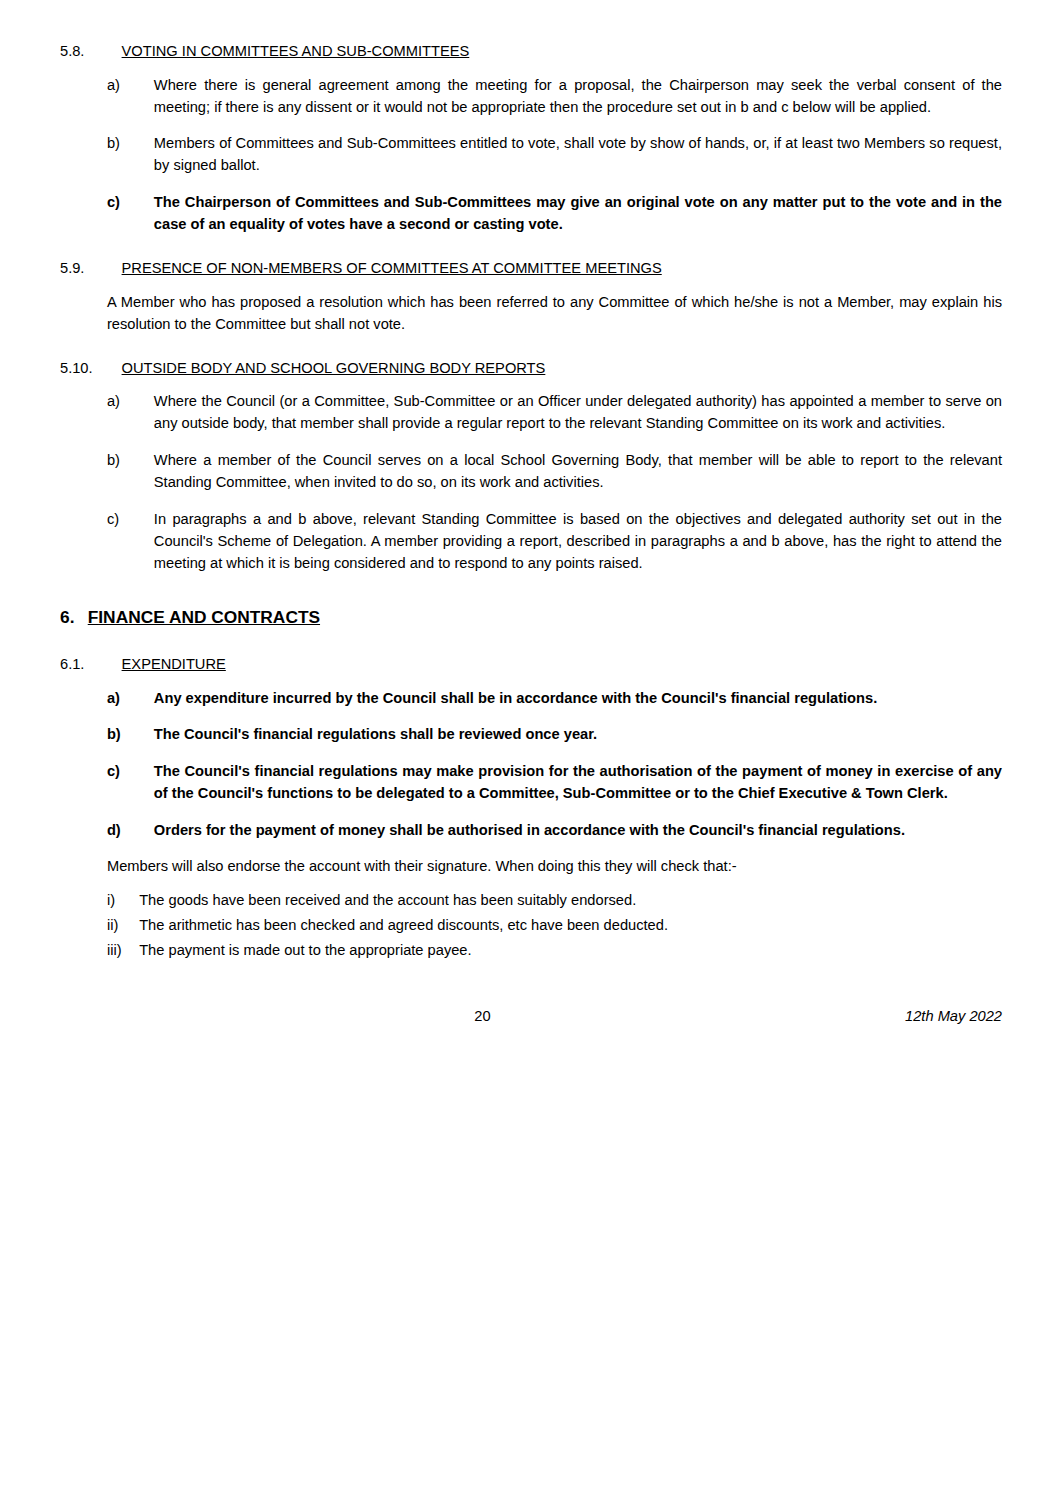5.8. VOTING IN COMMITTEES AND SUB-COMMITTEES
a) Where there is general agreement among the meeting for a proposal, the Chairperson may seek the verbal consent of the meeting; if there is any dissent or it would not be appropriate then the procedure set out in b and c below will be applied.
b) Members of Committees and Sub-Committees entitled to vote, shall vote by show of hands, or, if at least two Members so request, by signed ballot.
c) The Chairperson of Committees and Sub-Committees may give an original vote on any matter put to the vote and in the case of an equality of votes have a second or casting vote.
5.9. PRESENCE OF NON-MEMBERS OF COMMITTEES AT COMMITTEE MEETINGS
A Member who has proposed a resolution which has been referred to any Committee of which he/she is not a Member, may explain his resolution to the Committee but shall not vote.
5.10. OUTSIDE BODY AND SCHOOL GOVERNING BODY REPORTS
a) Where the Council (or a Committee, Sub-Committee or an Officer under delegated authority) has appointed a member to serve on any outside body, that member shall provide a regular report to the relevant Standing Committee on its work and activities.
b) Where a member of the Council serves on a local School Governing Body, that member will be able to report to the relevant Standing Committee, when invited to do so, on its work and activities.
c) In paragraphs a and b above, relevant Standing Committee is based on the objectives and delegated authority set out in the Council's Scheme of Delegation. A member providing a report, described in paragraphs a and b above, has the right to attend the meeting at which it is being considered and to respond to any points raised.
6. FINANCE AND CONTRACTS
6.1. EXPENDITURE
a) Any expenditure incurred by the Council shall be in accordance with the Council's financial regulations.
b) The Council's financial regulations shall be reviewed once year.
c) The Council's financial regulations may make provision for the authorisation of the payment of money in exercise of any of the Council's functions to be delegated to a Committee, Sub-Committee or to the Chief Executive & Town Clerk.
d) Orders for the payment of money shall be authorised in accordance with the Council's financial regulations.
Members will also endorse the account with their signature. When doing this they will check that:-
i) The goods have been received and the account has been suitably endorsed.
ii) The arithmetic has been checked and agreed discounts, etc have been deducted.
iii) The payment is made out to the appropriate payee.
20 12th May 2022